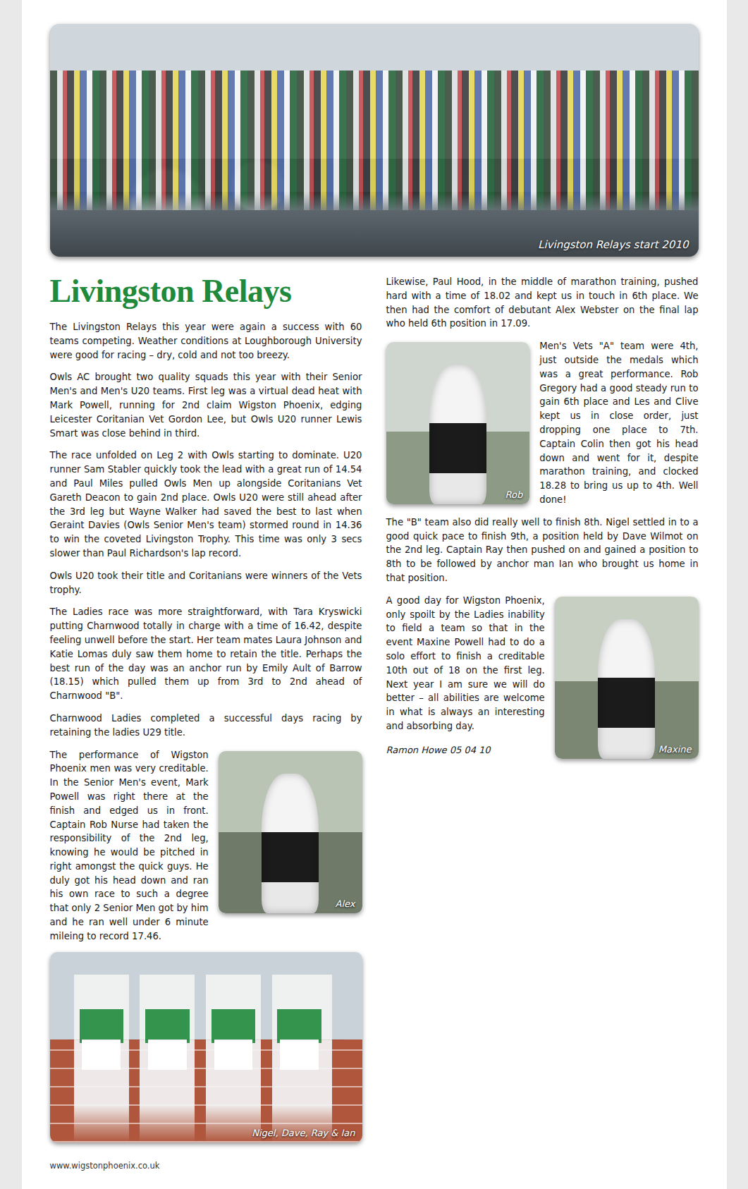Livingston Relays start 2010
Livingston Relays
The Livingston Relays this year were again a success with 60 teams competing. Weather conditions at Loughborough University were good for racing – dry, cold and not too breezy.
Owls AC brought two quality squads this year with their Senior Men's and Men's U20 teams. First leg was a virtual dead heat with Mark Powell, running for 2nd claim Wigston Phoenix, edging Leicester Coritanian Vet Gordon Lee, but Owls U20 runner Lewis Smart was close behind in third.
The race unfolded on Leg 2 with Owls starting to dominate. U20 runner Sam Stabler quickly took the lead with a great run of 14.54 and Paul Miles pulled Owls Men up alongside Coritanians Vet Gareth Deacon to gain 2nd place. Owls U20 were still ahead after the 3rd leg but Wayne Walker had saved the best to last when Geraint Davies (Owls Senior Men's team) stormed round in 14.36 to win the coveted Livingston Trophy. This time was only 3 secs slower than Paul Richardson's lap record.
Owls U20 took their title and Coritanians were winners of the Vets trophy.
The Ladies race was more straightforward, with Tara Kryswicki putting Charnwood totally in charge with a time of 16.42, despite feeling unwell before the start. Her team mates Laura Johnson and Katie Lomas duly saw them home to retain the title. Perhaps the best run of the day was an anchor run by Emily Ault of Barrow (18.15) which pulled them up from 3rd to 2nd ahead of Charnwood "B".
Charnwood Ladies completed a successful days racing by retaining the ladies U29 title.
Alex
The performance of Wigston Phoenix men was very creditable. In the Senior Men's event, Mark Powell was right there at the finish and edged us in front. Captain Rob Nurse had taken the responsibility of the 2nd leg, knowing he would be pitched in right amongst the quick guys. He duly got his head down and ran his own race to such a degree that only 2 Senior Men got by him and he ran well under 6 minute mileing to record 17.46.
Nigel, Dave, Ray & Ian
Likewise, Paul Hood, in the middle of marathon training, pushed hard with a time of 18.02 and kept us in touch in 6th place. We then had the comfort of debutant Alex Webster on the final lap who held 6th position in 17.09.
Rob
Men's Vets "A" team were 4th, just outside the medals which was a great performance. Rob Gregory had a good steady run to gain 6th place and Les and Clive kept us in close order, just dropping one place to 7th. Captain Colin then got his head down and went for it, despite marathon training, and clocked 18.28 to bring us up to 4th. Well done!
The "B" team also did really well to finish 8th. Nigel settled in to a good quick pace to finish 9th, a position held by Dave Wilmot on the 2nd leg. Captain Ray then pushed on and gained a position to 8th to be followed by anchor man Ian who brought us home in that position.
Maxine
A good day for Wigston Phoenix, only spoilt by the Ladies inability to field a team so that in the event Maxine Powell had to do a solo effort to finish a creditable 10th out of 18 on the first leg. Next year I am sure we will do better – all abilities are welcome in what is always an interesting and absorbing day.
Ramon Howe 05 04 10
www.wigstonphoenix.co.uk